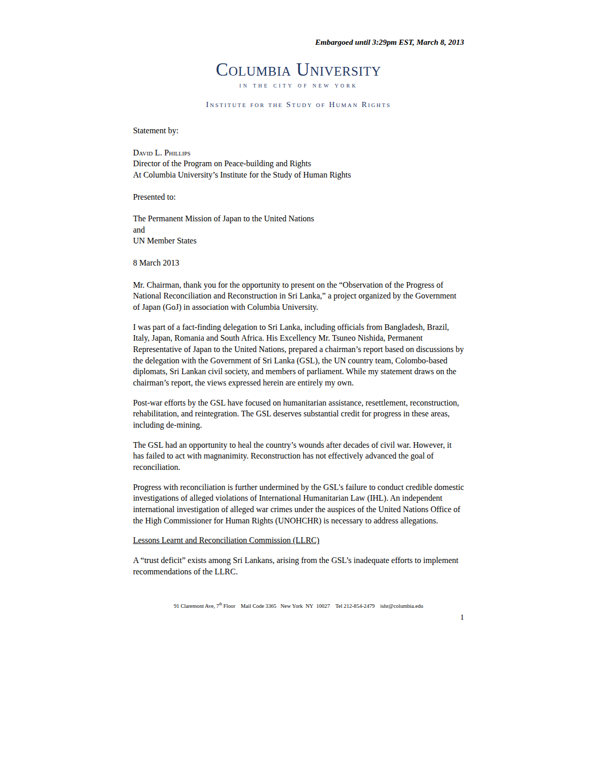Embargoed until 3:29pm EST, March 8, 2013
Columbia University
in the city of new york
Institute for the Study of Human Rights
Statement by:
David L. Phillips
Director of the Program on Peace-building and Rights
At Columbia University’s Institute for the Study of Human Rights
Presented to:
The Permanent Mission of Japan to the United Nations
and
UN Member States
8 March 2013
Mr. Chairman, thank you for the opportunity to present on the “Observation of the Progress of National Reconciliation and Reconstruction in Sri Lanka,” a project organized by the Government of Japan (GoJ) in association with Columbia University.
I was part of a fact-finding delegation to Sri Lanka, including officials from Bangladesh, Brazil, Italy, Japan, Romania and South Africa. His Excellency Mr. Tsuneo Nishida, Permanent Representative of Japan to the United Nations, prepared a chairman’s report based on discussions by the delegation with the Government of Sri Lanka (GSL), the UN country team, Colombo-based diplomats, Sri Lankan civil society, and members of parliament. While my statement draws on the chairman’s report, the views expressed herein are entirely my own.
Post-war efforts by the GSL have focused on humanitarian assistance, resettlement, reconstruction, rehabilitation, and reintegration. The GSL deserves substantial credit for progress in these areas, including de-mining.
The GSL had an opportunity to heal the country’s wounds after decades of civil war. However, it has failed to act with magnanimity. Reconstruction has not effectively advanced the goal of reconciliation.
Progress with reconciliation is further undermined by the GSL's failure to conduct credible domestic investigations of alleged violations of International Humanitarian Law (IHL). An independent international investigation of alleged war crimes under the auspices of the United Nations Office of the High Commissioner for Human Rights (UNOHCHR) is necessary to address allegations.
Lessons Learnt and Reconciliation Commission (LLRC)
A “trust deficit” exists among Sri Lankans, arising from the GSL’s inadequate efforts to implement recommendations of the LLRC.
91 Claremont Ave, 7th Floor Mail Code 3365 New York NY 10027 Tel 212-854-2479 ishr@columbia.edu
1